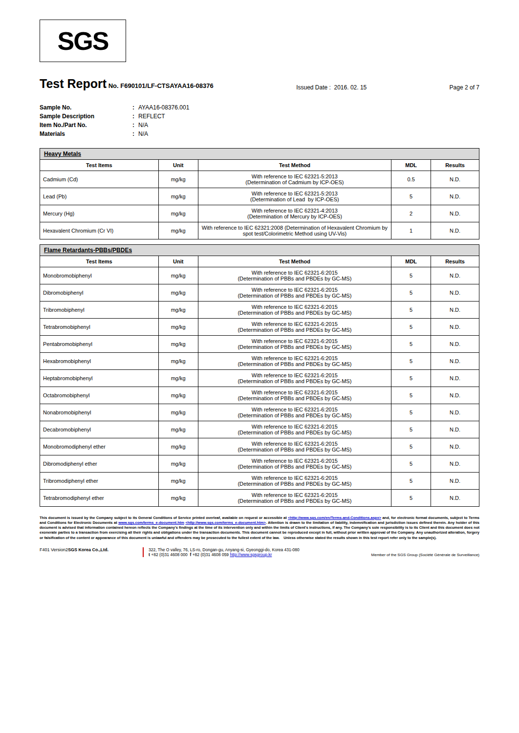SGS
Test Report No. F690101/LF-CTSAYAA16-08376
Issued Date : 2016. 02. 15
Page 2 of 7
| Sample No. | : | AYAA16-08376.001 |
| Sample Description | : | REFLECT |
| Item No./Part No. | : | N/A |
| Materials | : | N/A |
Heavy Metals
| Test Items | Unit | Test Method | MDL | Results |
| --- | --- | --- | --- | --- |
| Cadmium (Cd) | mg/kg | With reference to IEC 62321-5:2013 (Determination of Cadmium by ICP-OES) | 0.5 | N.D. |
| Lead (Pb) | mg/kg | With reference to IEC 62321-5:2013 (Determination of Lead by ICP-OES) | 5 | N.D. |
| Mercury (Hg) | mg/kg | With reference to IEC 62321-4:2013 (Determination of Mercury by ICP-OES) | 2 | N.D. |
| Hexavalent Chromium (Cr VI) | mg/kg | With reference to IEC 62321:2008 (Determination of Hexavalent Chromium by spot test/Colorimetric Method using UV-Vis) | 1 | N.D. |
Flame Retardants-PBBs/PBDEs
| Test Items | Unit | Test Method | MDL | Results |
| --- | --- | --- | --- | --- |
| Monobromobiphenyl | mg/kg | With reference to IEC 62321-6:2015 (Determination of PBBs and PBDEs by GC-MS) | 5 | N.D. |
| Dibromobiphenyl | mg/kg | With reference to IEC 62321-6:2015 (Determination of PBBs and PBDEs by GC-MS) | 5 | N.D. |
| Tribromobiphenyl | mg/kg | With reference to IEC 62321-6:2015 (Determination of PBBs and PBDEs by GC-MS) | 5 | N.D. |
| Tetrabromobiphenyl | mg/kg | With reference to IEC 62321-6:2015 (Determination of PBBs and PBDEs by GC-MS) | 5 | N.D. |
| Pentabromobiphenyl | mg/kg | With reference to IEC 62321-6:2015 (Determination of PBBs and PBDEs by GC-MS) | 5 | N.D. |
| Hexabromobiphenyl | mg/kg | With reference to IEC 62321-6:2015 (Determination of PBBs and PBDEs by GC-MS) | 5 | N.D. |
| Heptabromobiphenyl | mg/kg | With reference to IEC 62321-6:2015 (Determination of PBBs and PBDEs by GC-MS) | 5 | N.D. |
| Octabromobiphenyl | mg/kg | With reference to IEC 62321-6:2015 (Determination of PBBs and PBDEs by GC-MS) | 5 | N.D. |
| Nonabromobiphenyl | mg/kg | With reference to IEC 62321-6:2015 (Determination of PBBs and PBDEs by GC-MS) | 5 | N.D. |
| Decabromobiphenyl | mg/kg | With reference to IEC 62321-6:2015 (Determination of PBBs and PBDEs by GC-MS) | 5 | N.D. |
| Monobromodiphenyl ether | mg/kg | With reference to IEC 62321-6:2015 (Determination of PBBs and PBDEs by GC-MS) | 5 | N.D. |
| Dibromodiphenyl ether | mg/kg | With reference to IEC 62321-6:2015 (Determination of PBBs and PBDEs by GC-MS) | 5 | N.D. |
| Tribromodiphenyl ether | mg/kg | With reference to IEC 62321-6:2015 (Determination of PBBs and PBDEs by GC-MS) | 5 | N.D. |
| Tetrabromodiphenyl ether | mg/kg | With reference to IEC 62321-6:2015 (Determination of PBBs and PBDEs by GC-MS) | 5 | N.D. |
This document is issued by the Company subject to its General Conditions of Service printed overleaf, available on request or accessible at <http://www.sgs.com/en/Terms-and-Conditions.aspx> and, for electronic format documents, subject to Terms and Conditions for Electronic Documents at www.sgs.com/terms_e-document.htm <http://www.sgs.com/terms_e-document.htm>. Attention is drawn to the limitation of liability, indemnification and jurisdiction issues defined therein. Any holder of this document is advised that information contained hereon reflects the Company's findings at the time of its intervention only and within the limits of Client's instructions, if any. The Company's sole responsibility is to its Client and this document does not exonerate parties to a transaction from exercising all their rights and obligations under the transaction documents. This document cannot be reproduced except in full, without prior written approval of the Company. Any unauthorized alteration, forgery or falsification of the content or appearance of this document is unlawful and offenders may be prosecuted to the fullest extent of the law. Unless otherwise stated the results shown in this test report refer only to the sample(s).
F401 Version2
SGS Korea Co.,Ltd.
322, The O valley, 76, LS-ro, Dongan-gu, Anyang-si, Gyeonggi-do, Korea 431-080
t +82 (0)31 4608 000 f +82 (0)31 4608 059 http://www.sgsgroup.kr
Member of the SGS Group (Société Générale de Surveillance)